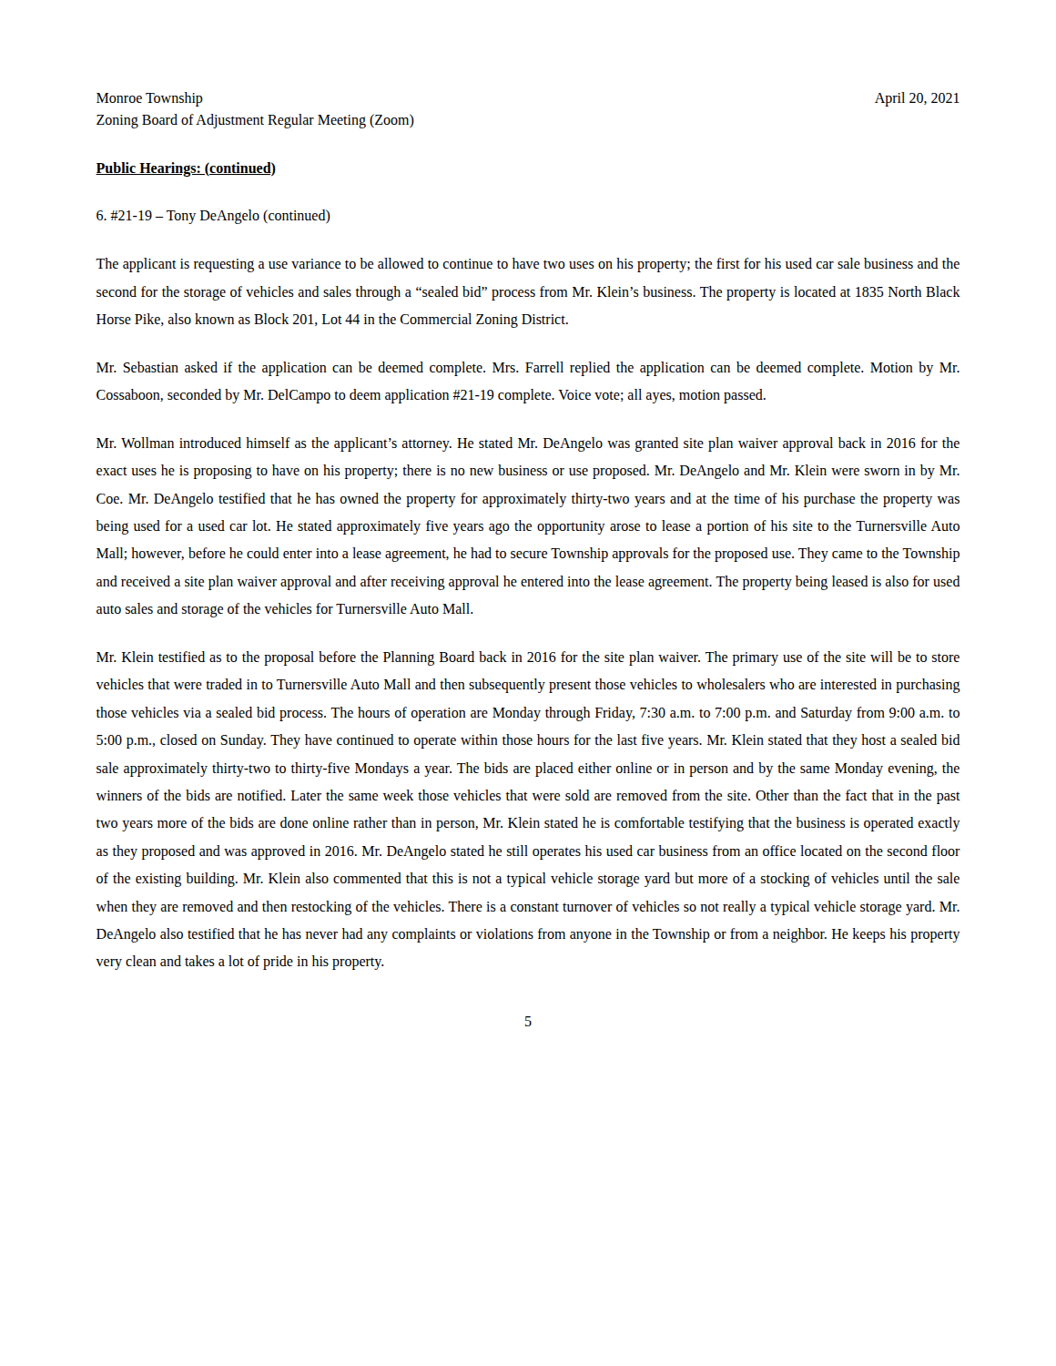Monroe Township
Zoning Board of Adjustment Regular Meeting (Zoom)
April 20, 2021
Public Hearings: (continued)
6. #21-19 – Tony DeAngelo (continued)
The applicant is requesting a use variance to be allowed to continue to have two uses on his property; the first for his used car sale business and the second for the storage of vehicles and sales through a “sealed bid” process from Mr. Klein’s business. The property is located at 1835 North Black Horse Pike, also known as Block 201, Lot 44 in the Commercial Zoning District.
Mr. Sebastian asked if the application can be deemed complete. Mrs. Farrell replied the application can be deemed complete. Motion by Mr. Cossaboon, seconded by Mr. DelCampo to deem application #21-19 complete. Voice vote; all ayes, motion passed.
Mr. Wollman introduced himself as the applicant’s attorney. He stated Mr. DeAngelo was granted site plan waiver approval back in 2016 for the exact uses he is proposing to have on his property; there is no new business or use proposed. Mr. DeAngelo and Mr. Klein were sworn in by Mr. Coe. Mr. DeAngelo testified that he has owned the property for approximately thirty-two years and at the time of his purchase the property was being used for a used car lot. He stated approximately five years ago the opportunity arose to lease a portion of his site to the Turnersville Auto Mall; however, before he could enter into a lease agreement, he had to secure Township approvals for the proposed use. They came to the Township and received a site plan waiver approval and after receiving approval he entered into the lease agreement. The property being leased is also for used auto sales and storage of the vehicles for Turnersville Auto Mall.
Mr. Klein testified as to the proposal before the Planning Board back in 2016 for the site plan waiver. The primary use of the site will be to store vehicles that were traded in to Turnersville Auto Mall and then subsequently present those vehicles to wholesalers who are interested in purchasing those vehicles via a sealed bid process. The hours of operation are Monday through Friday, 7:30 a.m. to 7:00 p.m. and Saturday from 9:00 a.m. to 5:00 p.m., closed on Sunday. They have continued to operate within those hours for the last five years. Mr. Klein stated that they host a sealed bid sale approximately thirty-two to thirty-five Mondays a year. The bids are placed either online or in person and by the same Monday evening, the winners of the bids are notified. Later the same week those vehicles that were sold are removed from the site. Other than the fact that in the past two years more of the bids are done online rather than in person, Mr. Klein stated he is comfortable testifying that the business is operated exactly as they proposed and was approved in 2016. Mr. DeAngelo stated he still operates his used car business from an office located on the second floor of the existing building. Mr. Klein also commented that this is not a typical vehicle storage yard but more of a stocking of vehicles until the sale when they are removed and then restocking of the vehicles. There is a constant turnover of vehicles so not really a typical vehicle storage yard. Mr. DeAngelo also testified that he has never had any complaints or violations from anyone in the Township or from a neighbor. He keeps his property very clean and takes a lot of pride in his property.
5